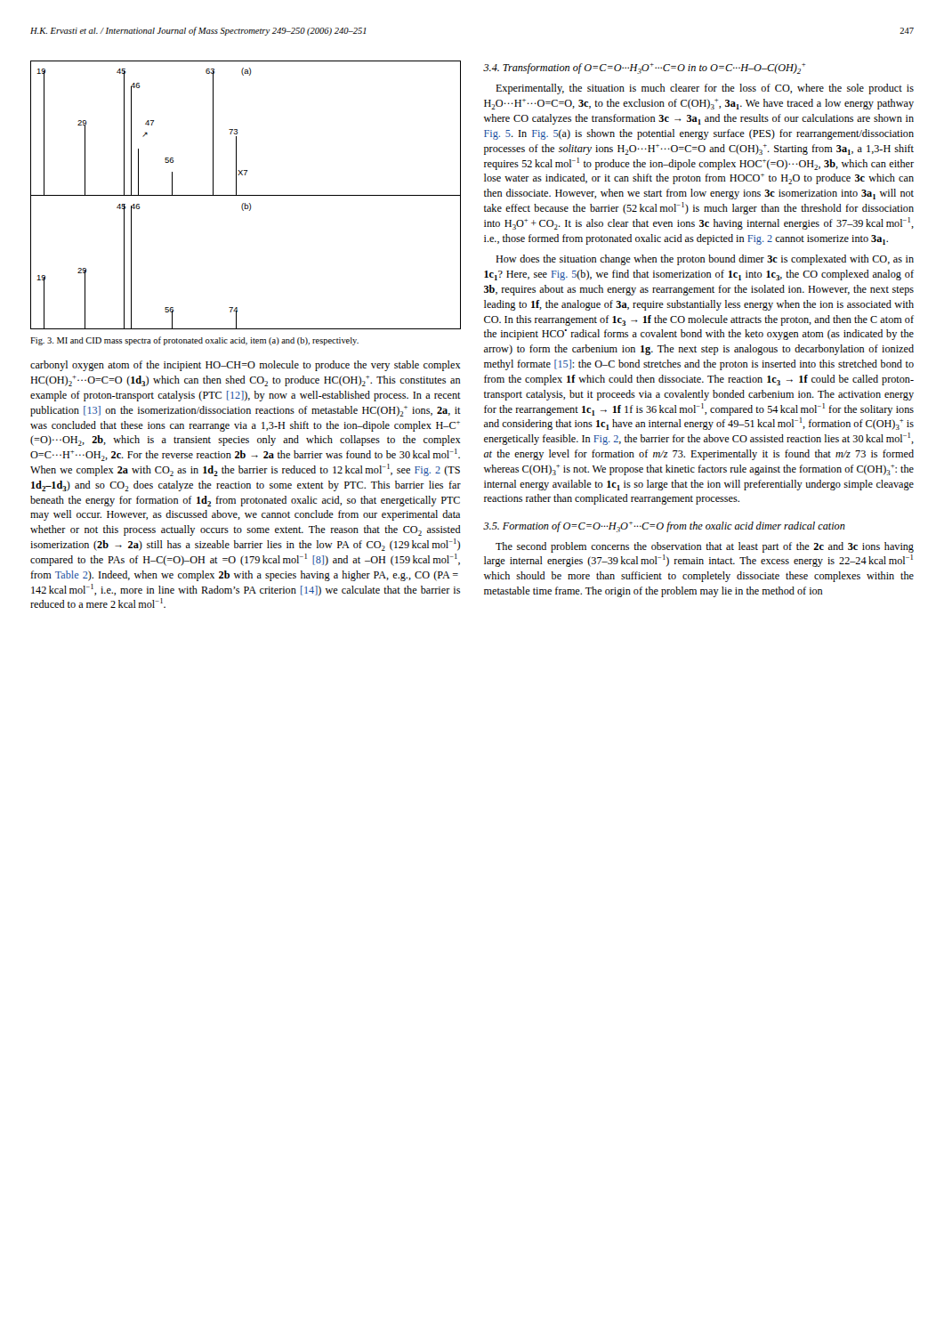H.K. Ervasti et al. / International Journal of Mass Spectrometry 249–250 (2006) 240–251 247
19
45
46
29
47
↗
56
63
73
(a)
X7
45
46
19
29
56
74
(b)
Fig. 3. MI and CID mass spectra of protonated oxalic acid, item (a) and (b), respectively.
carbonyl oxygen atom of the incipient HO–CH=O molecule to produce the very stable complex HC(OH)2+···O=C=O (1d3) which can then shed CO2 to produce HC(OH)2+. This constitutes an example of proton-transport catalysis (PTC [12]), by now a well-established process. In a recent publication [13] on the isomerization/dissociation reactions of metastable HC(OH)2+ ions, 2a, it was concluded that these ions can rearrange via a 1,3-H shift to the ion–dipole complex H–C+(=O)···OH2, 2b, which is a transient species only and which collapses to the complex O=C···H+···OH2, 2c. For the reverse reaction 2b → 2a the barrier was found to be 30 kcal mol−1. When we complex 2a with CO2 as in 1d2 the barrier is reduced to 12 kcal mol−1, see Fig. 2 (TS 1d2–1d3) and so CO2 does catalyze the reaction to some extent by PTC. This barrier lies far beneath the energy for formation of 1d2 from protonated oxalic acid, so that energetically PTC may well occur. However, as discussed above, we cannot conclude from our experimental data whether or not this process actually occurs to some extent. The reason that the CO2 assisted isomerization (2b → 2a) still has a sizeable barrier lies in the low PA of CO2 (129 kcal mol−1) compared to the PAs of H–C(=O)–OH at =O (179 kcal mol−1 [8]) and at –OH (159 kcal mol−1, from Table 2). Indeed, when we complex 2b with a species having a higher PA, e.g., CO (PA = 142 kcal mol−1, i.e., more in line with Radom’s PA criterion [14]) we calculate that the barrier is reduced to a mere 2 kcal mol−1.
3.4. Transformation of O=C=O···H3O+···C=O in to O=C···H–O–C(OH)2+
Experimentally, the situation is much clearer for the loss of CO, where the sole product is H2O···H+···O=C=O, 3c, to the exclusion of C(OH)3+, 3a1. We have traced a low energy pathway where CO catalyzes the transformation 3c → 3a1 and the results of our calculations are shown in Fig. 5. In Fig. 5(a) is shown the potential energy surface (PES) for rearrangement/dissociation processes of the solitary ions H2O···H+···O=C=O and C(OH)3+. Starting from 3a1, a 1,3-H shift requires 52 kcal mol−1 to produce the ion–dipole complex HOC+(=O)···OH2, 3b, which can either lose water as indicated, or it can shift the proton from HOCO+ to H2O to produce 3c which can then dissociate. However, when we start from low energy ions 3c isomerization into 3a1 will not take effect because the barrier (52 kcal mol−1) is much larger than the threshold for dissociation into H3O+ + CO2. It is also clear that even ions 3c having internal energies of 37–39 kcal mol−1, i.e., those formed from protonated oxalic acid as depicted in Fig. 2 cannot isomerize into 3a1.
How does the situation change when the proton bound dimer 3c is complexated with CO, as in 1c1? Here, see Fig. 5(b), we find that isomerization of 1c1 into 1c3, the CO complexed analog of 3b, requires about as much energy as rearrangement for the isolated ion. However, the next steps leading to 1f, the analogue of 3a, require substantially less energy when the ion is associated with CO. In this rearrangement of 1c3 → 1f the CO molecule attracts the proton, and then the C atom of the incipient HCO• radical forms a covalent bond with the keto oxygen atom (as indicated by the arrow) to form the carbenium ion 1g. The next step is analogous to decarbonylation of ionized methyl formate [15]: the O–C bond stretches and the proton is inserted into this stretched bond to from the complex 1f which could then dissociate. The reaction 1c3 → 1f could be called proton-transport catalysis, but it proceeds via a covalently bonded carbenium ion. The activation energy for the rearrangement 1c1 → 1f 1f is 36 kcal mol−1, compared to 54 kcal mol−1 for the solitary ions and considering that ions 1c1 have an internal energy of 49–51 kcal mol−1, formation of C(OH)3+ is energetically feasible. In Fig. 2, the barrier for the above CO assisted reaction lies at 30 kcal mol−1, at the energy level for formation of m/z 73. Experimentally it is found that m/z 73 is formed whereas C(OH)3+ is not. We propose that kinetic factors rule against the formation of C(OH)3+: the internal energy available to 1c1 is so large that the ion will preferentially undergo simple cleavage reactions rather than complicated rearrangement processes.
3.5. Formation of O=C=O···H3O+···C=O from the oxalic acid dimer radical cation
The second problem concerns the observation that at least part of the 2c and 3c ions having large internal energies (37–39 kcal mol−1) remain intact. The excess energy is 22–24 kcal mol−1 which should be more than sufficient to completely dissociate these complexes within the metastable time frame. The origin of the problem may lie in the method of ion